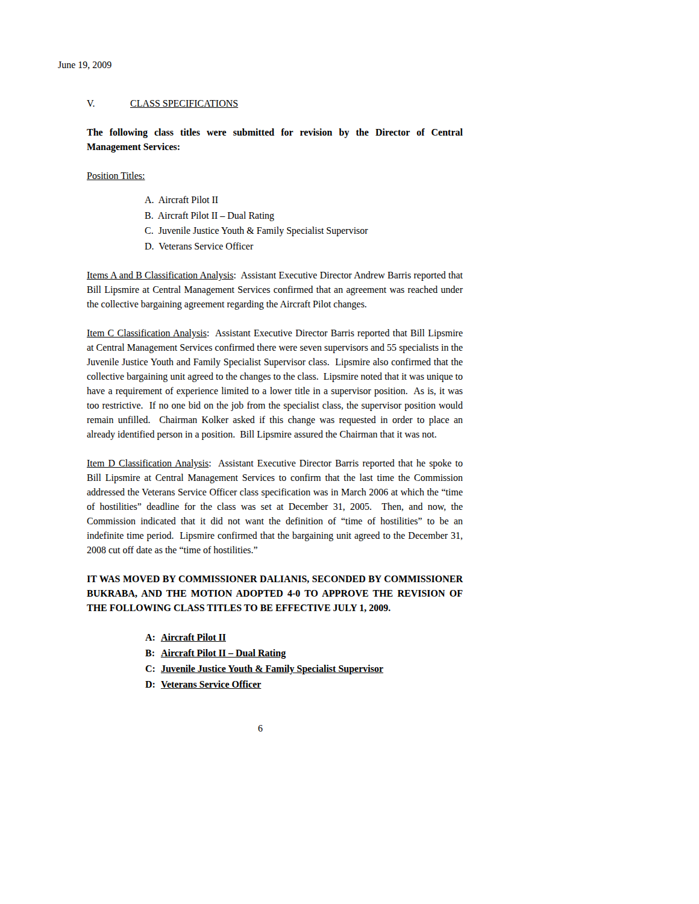June 19, 2009
V. CLASS SPECIFICATIONS
The following class titles were submitted for revision by the Director of Central Management Services:
Position Titles:
A. Aircraft Pilot II
B. Aircraft Pilot II – Dual Rating
C. Juvenile Justice Youth & Family Specialist Supervisor
D. Veterans Service Officer
Items A and B Classification Analysis: Assistant Executive Director Andrew Barris reported that Bill Lipsmire at Central Management Services confirmed that an agreement was reached under the collective bargaining agreement regarding the Aircraft Pilot changes.
Item C Classification Analysis: Assistant Executive Director Barris reported that Bill Lipsmire at Central Management Services confirmed there were seven supervisors and 55 specialists in the Juvenile Justice Youth and Family Specialist Supervisor class. Lipsmire also confirmed that the collective bargaining unit agreed to the changes to the class. Lipsmire noted that it was unique to have a requirement of experience limited to a lower title in a supervisor position. As is, it was too restrictive. If no one bid on the job from the specialist class, the supervisor position would remain unfilled. Chairman Kolker asked if this change was requested in order to place an already identified person in a position. Bill Lipsmire assured the Chairman that it was not.
Item D Classification Analysis: Assistant Executive Director Barris reported that he spoke to Bill Lipsmire at Central Management Services to confirm that the last time the Commission addressed the Veterans Service Officer class specification was in March 2006 at which the “time of hostilities” deadline for the class was set at December 31, 2005. Then, and now, the Commission indicated that it did not want the definition of “time of hostilities” to be an indefinite time period. Lipsmire confirmed that the bargaining unit agreed to the December 31, 2008 cut off date as the “time of hostilities.”
IT WAS MOVED BY COMMISSIONER DALIANIS, SECONDED BY COMMISSIONER BUKRABA, AND THE MOTION ADOPTED 4-0 TO APPROVE THE REVISION OF THE FOLLOWING CLASS TITLES TO BE EFFECTIVE JULY 1, 2009.
| A: | Aircraft Pilot II |
| B: | Aircraft Pilot II – Dual Rating |
| C: | Juvenile Justice Youth & Family Specialist Supervisor |
| D: | Veterans Service Officer |
6